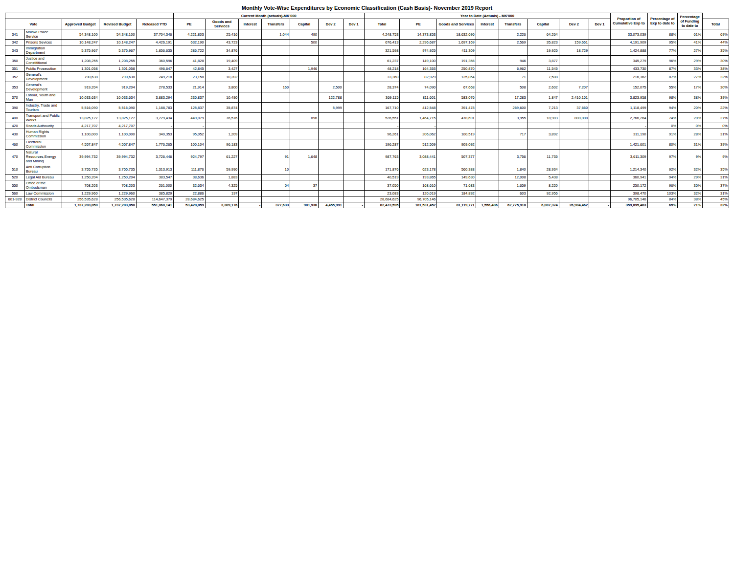Monthly Vote-Wise Expenditures by Economic Classification (Cash Basis)- November 2019 Report
| | Current Month (actuals)-MK'000 | Year to Date (Actuals) - MK'000 | Proportion of Cumulative Exp to | Percentage of Exp to date to | Percentage of Funding to date to |
| --- | --- | --- | --- | --- | --- |
| PE | Goods and Services | Interest | Transfers | Capital | Dev 2 | Dev 1 | Total | PE | Goods and Services | Interest | Transfers | Capital | Dev 2 | Dev 1 |
| Vote | Approved Budget | Revised Budget | Released YTD | Total |
| 341 | Malawi Police Service | 54,348,100 | 54,348,100 | 37,704,346 | 4,221,803 | 25,416 | | 1,044 | 490 | | | 4,248,753 | 14,373,853 | 18,632,696 | | 2,226 | 64,264 | | | 33,073,039 | 88% | 61% | 69% |
| 342 | Prisons Sevices | 10,148,247 | 10,148,247 | 4,426,191 | 632,190 | 43,723 | | | 500 | | | 676,413 | 2,296,687 | 1,697,169 | | 2,569 | 35,823 | 159,661 | | 4,191,909 | 95% | 41% | 44% |
| 343 | Immigration Department | 5,375,967 | 5,375,967 | 1,856,635 | 286,722 | 34,876 | | | | | | 321,598 | 974,925 | 411,309 | | | 19,925 | 18,729 | | 1,424,888 | 77% | 27% | 35% |
| 350 | Justice and Constititional | 1,208,255 | 1,208,255 | 360,596 | 41,828 | 19,409 | | | | | | 61,237 | 149,100 | 191,356 | | 946 | 3,877 | | | 345,279 | 96% | 29% | 30% |
| 351 | Public Prosecution | 1,301,058 | 1,301,058 | 496,647 | 42,845 | 3,427 | | | 1,946 | | | 48,218 | 164,353 | 250,870 | | 6,962 | 11,545 | | | 433,730 | 87% | 33% | 38% |
| 352 | General's Development | 790,638 | 790,638 | 249,218 | 23,158 | 10,202 | | | | | | 33,360 | 82,929 | 125,854 | | 71 | 7,508 | | | 216,362 | 87% | 27% | 32% |
| 353 | General's Development | 919,204 | 919,204 | 278,533 | 21,914 | 3,800 | | 160 | | 2,500 | | 28,374 | 74,090 | 67,668 | | 508 | 2,602 | 7,207 | | 152,075 | 55% | 17% | 30% |
| 370 | Labour, Youth and Man | 10,033,634 | 10,033,634 | 3,883,294 | 235,837 | 10,490 | | | | 122,788 | | 369,115 | 811,601 | 583,076 | | 17,283 | 1,847 | 2,410,151 | | 3,823,958 | 98% | 38% | 39% |
| 390 | Industry, Trade and Tourism | 5,516,090 | 5,516,090 | 1,188,783 | 125,837 | 35,874 | | | | 5,999 | | 167,710 | 412,548 | 391,478 | | 269,600 | 7,213 | 37,660 | | 1,118,499 | 94% | 20% | 22% |
| 400 | Transport and Public Works | 13,825,127 | 13,825,127 | 3,729,434 | 449,079 | 76,576 | | | 896 | | | 526,551 | 1,464,715 | 478,691 | | 3,955 | 18,903 | 800,000 | | 2,766,264 | 74% | 20% | 27% |
| 420 | Roads Authourity | 4,217,707 | 4,217,707 | - | - | | | | | | | - | - | | | | | | | - | 0% | 0% | 0% |
| 430 | Human Rights Commission | 1,100,000 | 1,100,000 | 340,353 | 95,052 | 1,209 | | | | | | 96,261 | 206,062 | 100,519 | | 717 | 3,892 | | | 311,190 | 91% | 28% | 31% |
| 460 | Electroral Commission | 4,557,847 | 4,557,847 | 1,776,265 | 100,104 | 96,183 | | | | | | 196,287 | 512,509 | 909,092 | | | | | | 1,421,601 | 80% | 31% | 39% |
| 470 | Natural Resources,Energy and Mining | 39,994,732 | 39,994,732 | 3,726,446 | 924,797 | 61,227 | | 91 | 1,648 | | | 987,763 | 3,088,441 | 507,377 | | 3,756 | 11,735 | | | 3,611,309 | 97% | 9% | 9% |
| 510 | Anti Corruption Bureau | 3,755,735 | 3,755,735 | 1,313,913 | 111,876 | 59,990 | | 10 | | | | 171,876 | 623,178 | 560,388 | | 1,840 | 28,934 | | | 1,214,340 | 92% | 32% | 35% |
| 520 | Legal Aid Bureau | 1,250,204 | 1,250,204 | 383,547 | 38,636 | 1,883 | | | | | | 40,519 | 193,865 | 149,630 | | 12,008 | 5,438 | | | 360,941 | 94% | 29% | 31% |
| 550 | Office of the Ombudsman | 708,203 | 708,203 | 261,000 | 32,634 | 4,325 | | 54 | 37 | | | 37,050 | 168,610 | 71,683 | | 1,659 | 8,220 | | | 250,172 | 96% | 35% | 37% |
| 560 | Law Commission | 1,229,960 | 1,229,960 | 385,829 | 22,886 | 197 | | | | | | 23,083 | 120,019 | 184,892 | | 603 | 92,956 | | | 398,470 | 103% | 32% | 31% |
| 601-928 | District Councils | 256,535,628 | 256,535,628 | 114,647,379 | 28,684,625 | | | | | | | 28,684,625 | 96,705,146 | | | | | | | 96,705,146 | 84% | 38% | 45% |
| | Total | 1,737,203,850 | 1,737,203,850 | 551,060,141 | 53,428,859 | 3,309,176 | - | 377,633 | 901,936 | 4,455,991 | - | 62,473,595 | 181,531,452 | 81,119,771 | 1,556,486 | 62,775,918 | 6,007,374 | 26,904,462 | - | 359,895,463 | 65% | 21% | 32% |